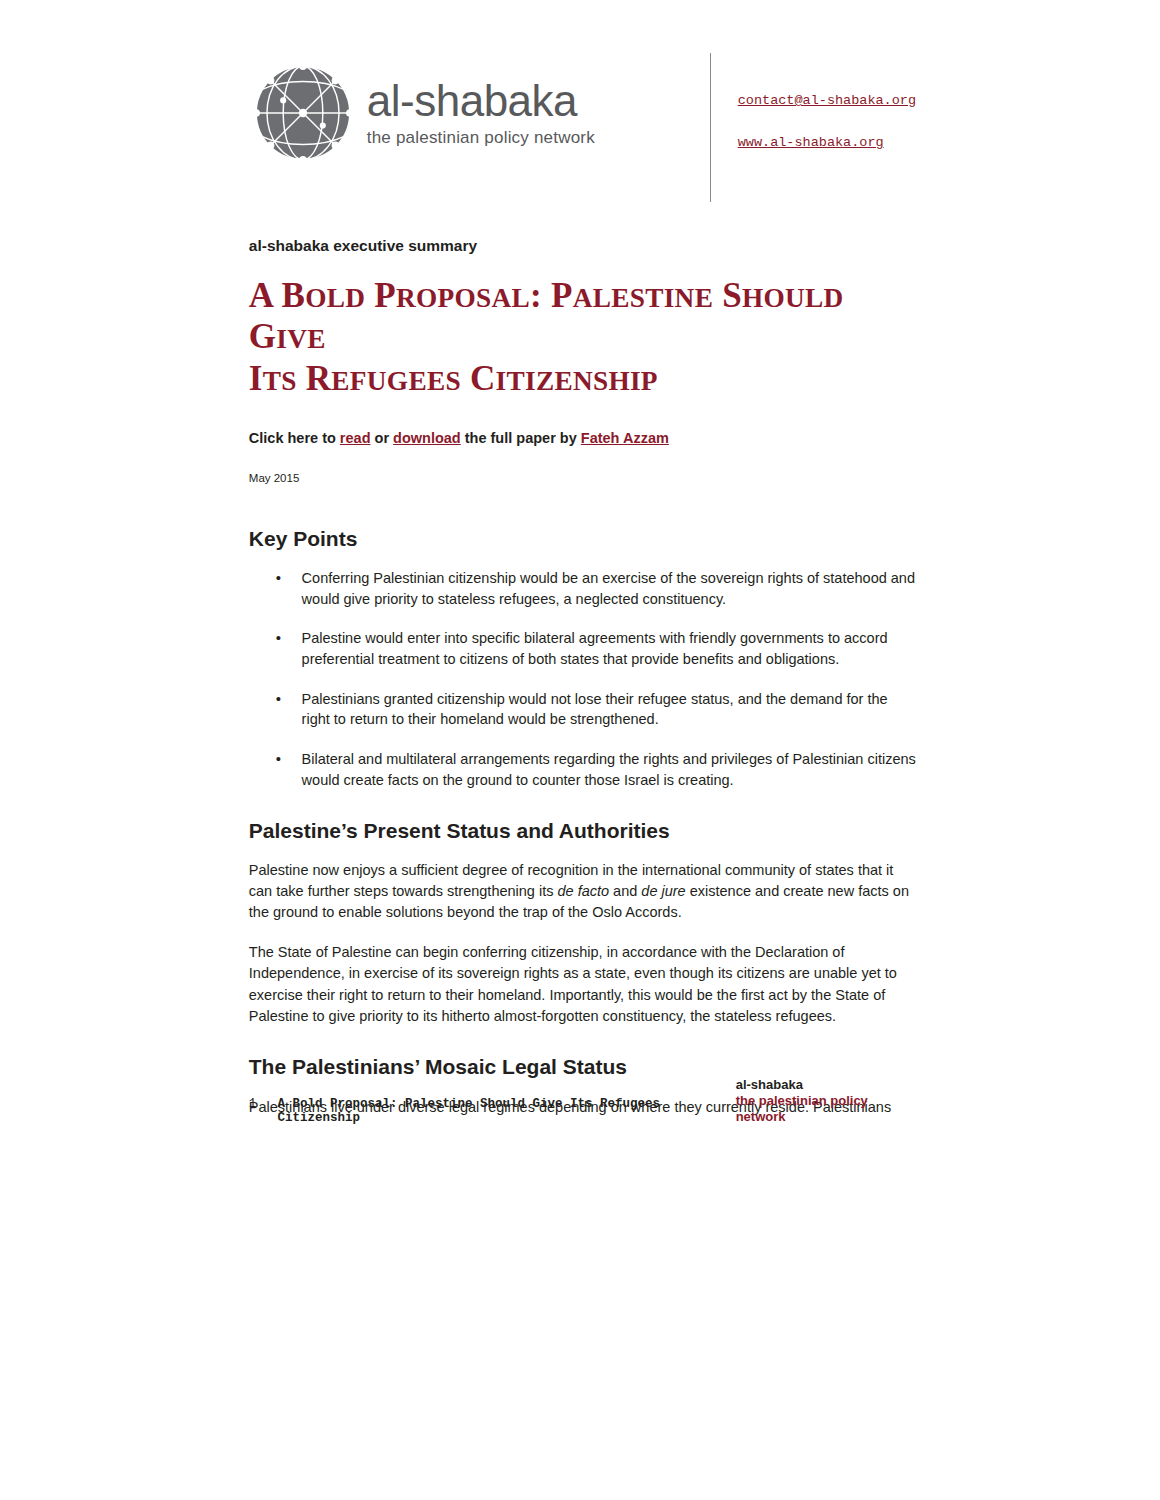al-shabaka
the palestinian policy network
contact@al-shabaka.org www.al-shabaka.org
al-shabaka executive summary
A BOLD PROPOSAL: PALESTINE SHOULD GIVE
ITS REFUGEES CITIZENSHIP
Click here to read or download the full paper by Fateh Azzam
May 2015
Key Points
Conferring Palestinian citizenship would be an exercise of the sovereign rights of statehood and would give priority to stateless refugees, a neglected constituency.
Palestine would enter into specific bilateral agreements with friendly governments to accord preferential treatment to citizens of both states that provide benefits and obligations.
Palestinians granted citizenship would not lose their refugee status, and the demand for the right to return to their homeland would be strengthened.
Bilateral and multilateral arrangements regarding the rights and privileges of Palestinian citizens would create facts on the ground to counter those Israel is creating.
Palestine’s Present Status and Authorities
Palestine now enjoys a sufficient degree of recognition in the international community of states that it can take further steps towards strengthening its de facto and de jure existence and create new facts on the ground to enable solutions beyond the trap of the Oslo Accords.
The State of Palestine can begin conferring citizenship, in accordance with the Declaration of Independence, in exercise of its sovereign rights as a state, even though its citizens are unable yet to exercise their right to return to their homeland. Importantly, this would be the first act by the State of Palestine to give priority to its hitherto almost-forgotten constituency, the stateless refugees.
The Palestinians’ Mosaic Legal Status
Palestinians live under diverse legal regimes depending on where they currently reside. Palestinians
1 A Bold Proposal: Palestine Should Give Its Refugees Citizenship
al-shabaka
the palestinian policy network